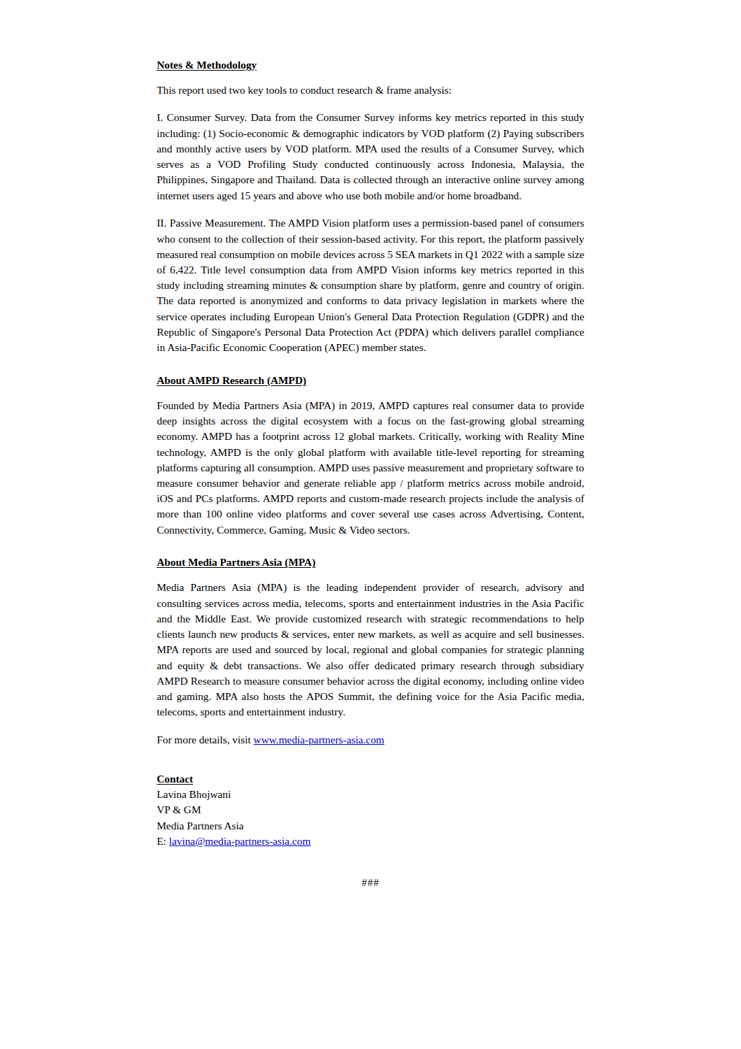Notes & Methodology
This report used two key tools to conduct research & frame analysis:
I. Consumer Survey. Data from the Consumer Survey informs key metrics reported in this study including: (1) Socio-economic & demographic indicators by VOD platform (2) Paying subscribers and monthly active users by VOD platform. MPA used the results of a Consumer Survey, which serves as a VOD Profiling Study conducted continuously across Indonesia, Malaysia, the Philippines, Singapore and Thailand. Data is collected through an interactive online survey among internet users aged 15 years and above who use both mobile and/or home broadband.
II. Passive Measurement. The AMPD Vision platform uses a permission-based panel of consumers who consent to the collection of their session-based activity. For this report, the platform passively measured real consumption on mobile devices across 5 SEA markets in Q1 2022 with a sample size of 6,422. Title level consumption data from AMPD Vision informs key metrics reported in this study including streaming minutes & consumption share by platform, genre and country of origin. The data reported is anonymized and conforms to data privacy legislation in markets where the service operates including European Union's General Data Protection Regulation (GDPR) and the Republic of Singapore's Personal Data Protection Act (PDPA) which delivers parallel compliance in Asia-Pacific Economic Cooperation (APEC) member states.
About AMPD Research (AMPD)
Founded by Media Partners Asia (MPA) in 2019, AMPD captures real consumer data to provide deep insights across the digital ecosystem with a focus on the fast-growing global streaming economy. AMPD has a footprint across 12 global markets. Critically, working with Reality Mine technology, AMPD is the only global platform with available title-level reporting for streaming platforms capturing all consumption. AMPD uses passive measurement and proprietary software to measure consumer behavior and generate reliable app / platform metrics across mobile android, iOS and PCs platforms. AMPD reports and custom-made research projects include the analysis of more than 100 online video platforms and cover several use cases across Advertising, Content, Connectivity, Commerce, Gaming, Music & Video sectors.
About Media Partners Asia (MPA)
Media Partners Asia (MPA) is the leading independent provider of research, advisory and consulting services across media, telecoms, sports and entertainment industries in the Asia Pacific and the Middle East. We provide customized research with strategic recommendations to help clients launch new products & services, enter new markets, as well as acquire and sell businesses. MPA reports are used and sourced by local, regional and global companies for strategic planning and equity & debt transactions. We also offer dedicated primary research through subsidiary AMPD Research to measure consumer behavior across the digital economy, including online video and gaming. MPA also hosts the APOS Summit, the defining voice for the Asia Pacific media, telecoms, sports and entertainment industry.
For more details, visit www.media-partners-asia.com
Contact
Lavina Bhojwani
VP & GM
Media Partners Asia
E: lavina@media-partners-asia.com
###